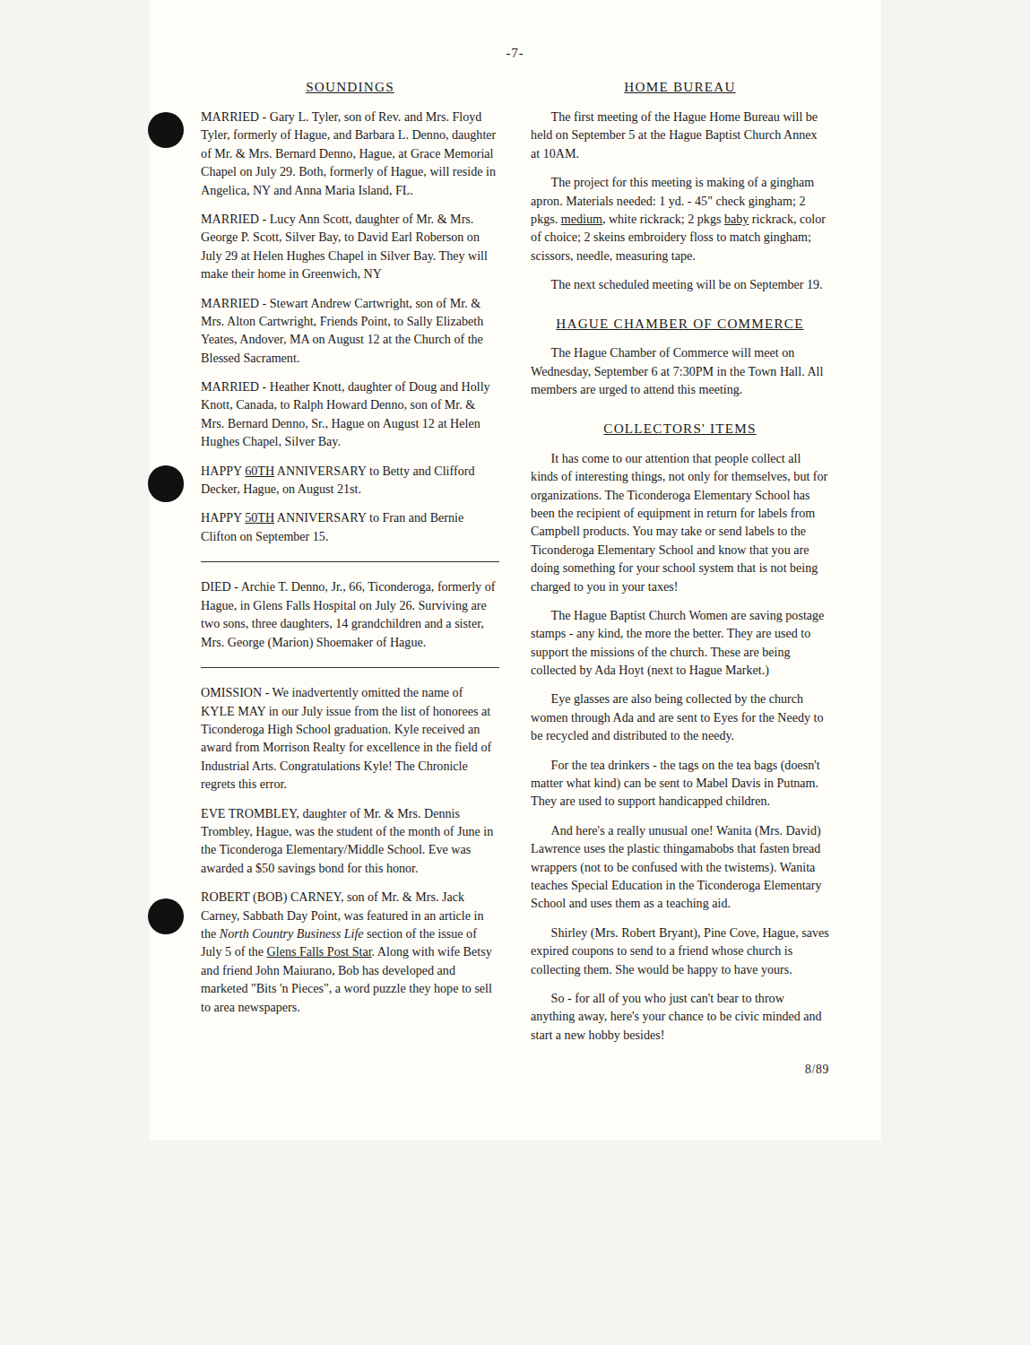-7-
Soundings
MARRIED - Gary L. Tyler, son of Rev. and Mrs. Floyd Tyler, formerly of Hague, and Barbara L. Denno, daughter of Mr. & Mrs. Bernard Denno, Hague, at Grace Memorial Chapel on July 29. Both, formerly of Hague, will reside in Angelica, NY and Anna Maria Island, FL.
MARRIED - Lucy Ann Scott, daughter of Mr. & Mrs. George P. Scott, Silver Bay, to David Earl Roberson on July 29 at Helen Hughes Chapel in Silver Bay. They will make their home in Greenwich, NY
MARRIED - Stewart Andrew Cartwright, son of Mr. & Mrs. Alton Cartwright, Friends Point, to Sally Elizabeth Yeates, Andover, MA on August 12 at the Church of the Blessed Sacrament.
MARRIED - Heather Knott, daughter of Doug and Holly Knott, Canada, to Ralph Howard Denno, son of Mr. & Mrs. Bernard Denno, Sr., Hague on August 12 at Helen Hughes Chapel, Silver Bay.
HAPPY 60TH ANNIVERSARY to Betty and Clifford Decker, Hague, on August 21st.
HAPPY 50TH ANNIVERSARY to Fran and Bernie Clifton on September 15.
DIED - Archie T. Denno, Jr., 66, Ticonderoga, formerly of Hague, in Glens Falls Hospital on July 26. Surviving are two sons, three daughters, 14 grandchildren and a sister, Mrs. George (Marion) Shoemaker of Hague.
OMISSION - We inadvertently omitted the name of KYLE MAY in our July issue from the list of honorees at Ticonderoga High School graduation. Kyle received an award from Morrison Realty for excellence in the field of Industrial Arts. Congratulations Kyle! The Chronicle regrets this error.
EVE TROMBLEY, daughter of Mr. & Mrs. Dennis Trombley, Hague, was the student of the month of June in the Ticonderoga Elementary/Middle School. Eve was awarded a $50 savings bond for this honor.
ROBERT (BOB) CARNEY, son of Mr. & Mrs. Jack Carney, Sabbath Day Point, was featured in an article in the North Country Business Life section of the issue of July 5 of the Glens Falls Post Star. Along with wife Betsy and friend John Maiurano, Bob has developed and marketed "Bits 'n Pieces", a word puzzle they hope to sell to area newspapers.
Home Bureau
The first meeting of the Hague Home Bureau will be held on September 5 at the Hague Baptist Church Annex at 10AM.
The project for this meeting is making of a gingham apron. Materials needed: 1 yd. - 45" check gingham; 2 pkgs. medium, white rickrack; 2 pkgs baby rickrack, color of choice; 2 skeins embroidery floss to match gingham; scissors, needle, measuring tape.
The next scheduled meeting will be on September 19.
Hague Chamber of Commerce
The Hague Chamber of Commerce will meet on Wednesday, September 6 at 7:30PM in the Town Hall. All members are urged to attend this meeting.
Collectors' Items
It has come to our attention that people collect all kinds of interesting things, not only for themselves, but for organizations. The Ticonderoga Elementary School has been the recipient of equipment in return for labels from Campbell products. You may take or send labels to the Ticonderoga Elementary School and know that you are doing something for your school system that is not being charged to you in your taxes!
The Hague Baptist Church Women are saving postage stamps - any kind, the more the better. They are used to support the missions of the church. These are being collected by Ada Hoyt (next to Hague Market.)
Eye glasses are also being collected by the church women through Ada and are sent to Eyes for the Needy to be recycled and distributed to the needy.
For the tea drinkers - the tags on the tea bags (doesn't matter what kind) can be sent to Mabel Davis in Putnam. They are used to support handicapped children.
And here's a really unusual one! Wanita (Mrs. David) Lawrence uses the plastic thingamabobs that fasten bread wrappers (not to be confused with the twistems). Wanita teaches Special Education in the Ticonderoga Elementary School and uses them as a teaching aid.
Shirley (Mrs. Robert Bryant), Pine Cove, Hague, saves expired coupons to send to a friend whose church is collecting them. She would be happy to have yours.
So - for all of you who just can't bear to throw anything away, here's your chance to be civic minded and start a new hobby besides!
8/89